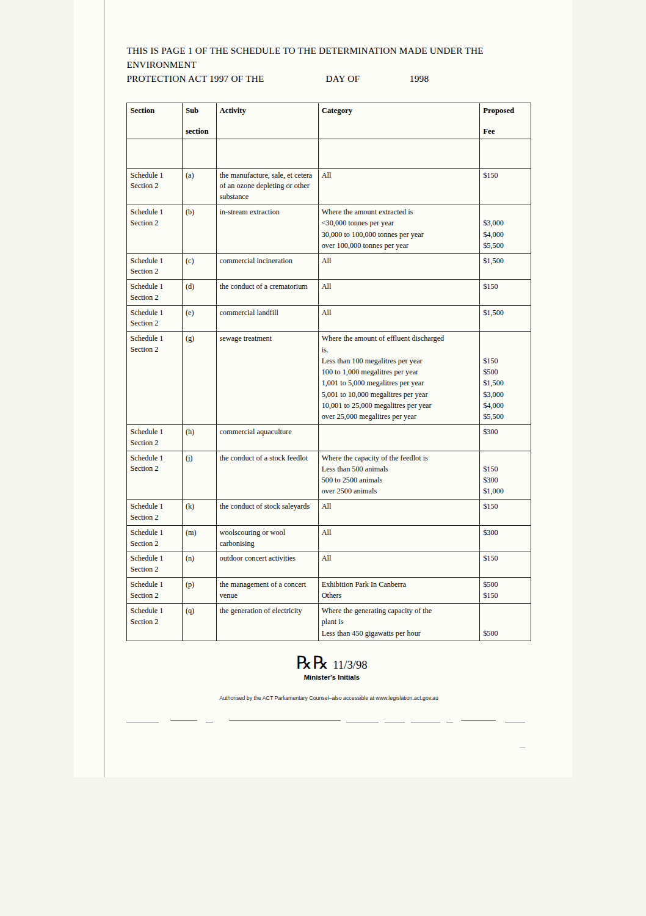THIS IS PAGE 1 OF THE SCHEDULE TO THE DETERMINATION MADE UNDER THE ENVIRONMENT PROTECTION ACT 1997 OF THE DAY OF 1998
| Section | Sub section | Activity | Category | Proposed Fee |
| --- | --- | --- | --- | --- |
| Schedule 1 Section 2 | (a) | the manufacture, sale, et cetera of an ozone depleting or other substance | All | $150 |
| Schedule 1 Section 2 | (b) | in-stream extraction | Where the amount extracted is <30,000 tonnes per year 30,000 to 100,000 tonnes per year over 100,000 tonnes per year | $3,000 $4,000 $5,500 |
| Schedule 1 Section 2 | (c) | commercial incineration | All | $1,500 |
| Schedule 1 Section 2 | (d) | the conduct of a crematorium | All | $150 |
| Schedule 1 Section 2 | (e) | commercial landfill | All | $1,500 |
| Schedule 1 Section 2 | (g) | sewage treatment | Where the amount of effluent discharged is. Less than 100 megalitres per year 100 to 1,000 megalitres per year 1,001 to 5,000 megalitres per year 5,001 to 10,000 megalitres per year 10,001 to 25,000 megalitres per year over 25,000 megalitres per year | $150 $500 $1,500 $3,000 $4,000 $5,500 |
| Schedule 1 Section 2 | (h) | commercial aquaculture | | $300 |
| Schedule 1 Section 2 | (j) | the conduct of a stock feedlot | Where the capacity of the feedlot is Less than 500 animals 500 to 2500 animals over 2500 animals | $150 $300 $1,000 |
| Schedule 1 Section 2 | (k) | the conduct of stock saleyards | All | $150 |
| Schedule 1 Section 2 | (m) | woolscouring or wool carbonising | All | $300 |
| Schedule 1 Section 2 | (n) | outdoor concert activities | All | $150 |
| Schedule 1 Section 2 | (p) | the management of a concert venue | Exhibition Park In Canberra Others | $500 $150 |
| Schedule 1 Section 2 | (q) | the generation of electricity | Where the generating capacity of the plant is Less than 450 gigawatts per hour | $500 |
℞℞11/3/98
Minister's Initials
Authorised by the ACT Parliamentary Counsel–also accessible at www.legislation.act.gov.au
—